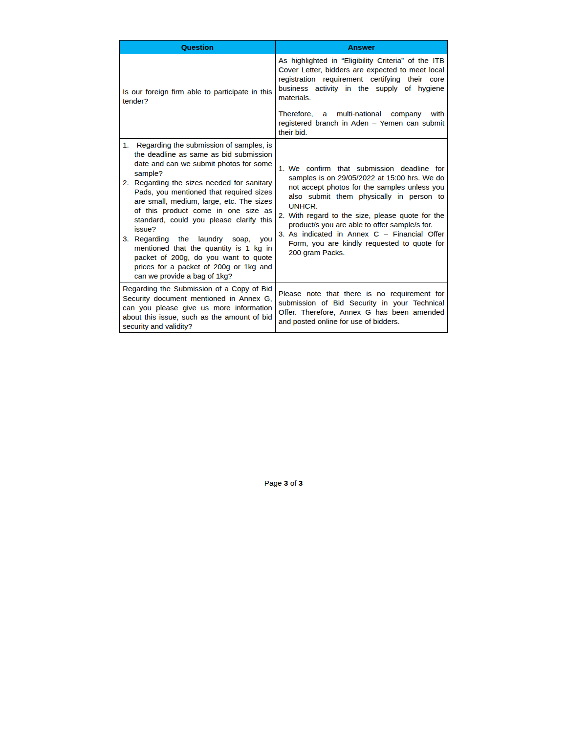| Question | Answer |
| --- | --- |
| Is our foreign firm able to participate in this tender? | As highlighted in “Eligibility Criteria” of the ITB Cover Letter, bidders are expected to meet local registration requirement certifying their core business activity in the supply of hygiene materials. Therefore, a multi-national company with registered branch in Aden – Yemen can submit their bid. |
| Regarding the submission of samples, is the deadline as same as bid submission date and can we submit photos for some sample? Regarding the sizes needed for sanitary Pads, you mentioned that required sizes are small, medium, large, etc. The sizes of this product come in one size as standard, could you please clarify this issue? Regarding the laundry soap, you mentioned that the quantity is 1 kg in packet of 200g, do you want to quote prices for a packet of 200g or 1kg and can we provide a bag of 1kg? | We confirm that submission deadline for samples is on 29/05/2022 at 15:00 hrs. We do not accept photos for the samples unless you also submit them physically in person to UNHCR. With regard to the size, please quote for the product/s you are able to offer sample/s for. As indicated in Annex C – Financial Offer Form, you are kindly requested to quote for 200 gram Packs. |
| Regarding the Submission of a Copy of Bid Security document mentioned in Annex G, can you please give us more information about this issue, such as the amount of bid security and validity? | Please note that there is no requirement for submission of Bid Security in your Technical Offer. Therefore, Annex G has been amended and posted online for use of bidders. |
Page 3 of 3